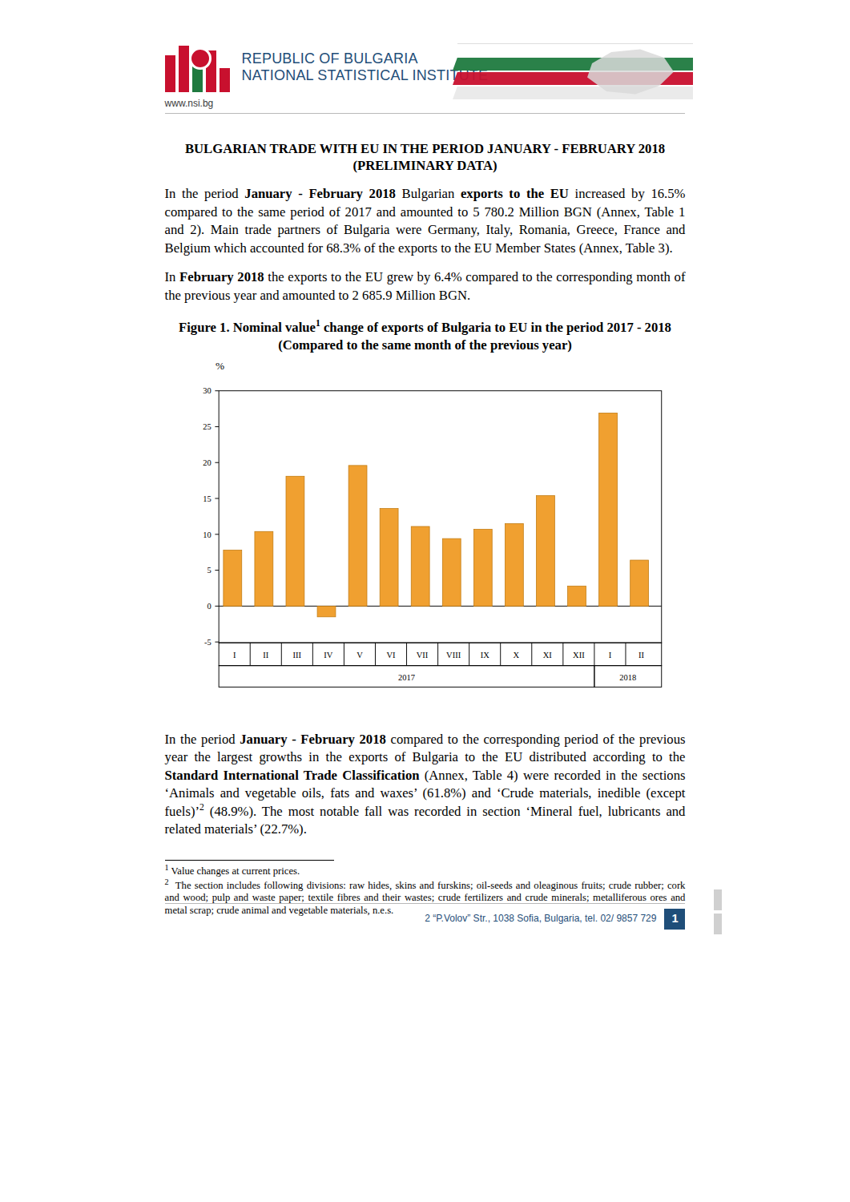REPUBLIC OF BULGARIA
NATIONAL STATISTICAL INSTITUTE
www.nsi.bg
Bulgarian trade with EU in the period January - February 2018
(Preliminary data)
In the period January - February 2018 Bulgarian exports to the EU increased by 16.5% compared to the same period of 2017 and amounted to 5 780.2 Million BGN (Annex, Table 1 and 2). Main trade partners of Bulgaria were Germany, Italy, Romania, Greece, France and Belgium which accounted for 68.3% of the exports to the EU Member States (Annex, Table 3).
In February 2018 the exports to the EU grew by 6.4% compared to the corresponding month of the previous year and amounted to 2 685.9 Million BGN.
Figure 1. Nominal value1 change of exports of Bulgaria to EU in the period 2017 - 2018
(Compared to the same month of the previous year)
%
30 25 20 15 10 5 0 -5 I II III IV V VI VII VIII IX X XI XII I II 2017 2018
In the period January - February 2018 compared to the corresponding period of the previous year the largest growths in the exports of Bulgaria to the EU distributed according to the Standard International Trade Classification (Annex, Table 4) were recorded in the sections ‘Animals and vegetable oils, fats and waxes’ (61.8%) and ‘Crude materials, inedible (except fuels)’2 (48.9%). The most notable fall was recorded in section ‘Mineral fuel, lubricants and related materials’ (22.7%).
1 Value changes at current prices.
2 The section includes following divisions: raw hides, skins and furskins; oil-seeds and oleaginous fruits; crude rubber; cork and wood; pulp and waste paper; textile fibres and their wastes; crude fertilizers and crude minerals; metalliferous ores and metal scrap; crude animal and vegetable materials, n.e.s.
2 “P.Volov” Str., 1038 Sofia, Bulgaria, tel. 02/ 9857 729 1